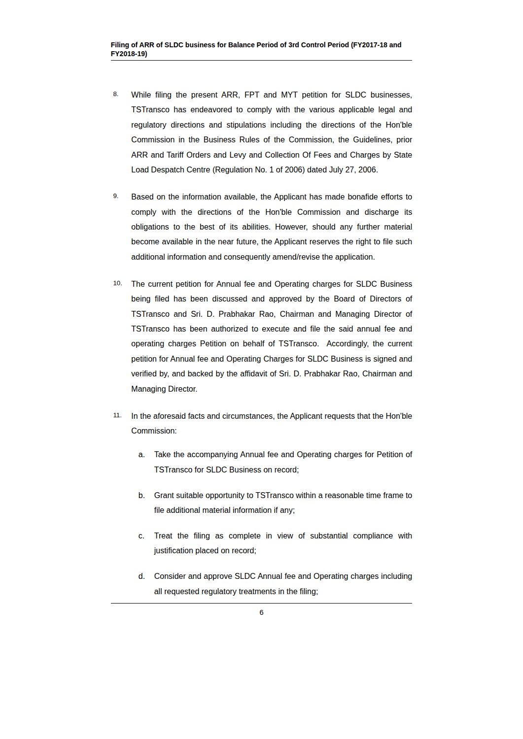Filing of ARR of SLDC business for Balance Period of 3rd Control Period (FY2017-18 and FY2018-19)
While filing the present ARR, FPT and MYT petition for SLDC businesses, TSTransco has endeavored to comply with the various applicable legal and regulatory directions and stipulations including the directions of the Hon'ble Commission in the Business Rules of the Commission, the Guidelines, prior ARR and Tariff Orders and Levy and Collection Of Fees and Charges by State Load Despatch Centre (Regulation No. 1 of 2006) dated July 27, 2006.
Based on the information available, the Applicant has made bonafide efforts to comply with the directions of the Hon'ble Commission and discharge its obligations to the best of its abilities. However, should any further material become available in the near future, the Applicant reserves the right to file such additional information and consequently amend/revise the application.
The current petition for Annual fee and Operating charges for SLDC Business being filed has been discussed and approved by the Board of Directors of TSTransco and Sri. D. Prabhakar Rao, Chairman and Managing Director of TSTransco has been authorized to execute and file the said annual fee and operating charges Petition on behalf of TSTransco. Accordingly, the current petition for Annual fee and Operating Charges for SLDC Business is signed and verified by, and backed by the affidavit of Sri. D. Prabhakar Rao, Chairman and Managing Director.
In the aforesaid facts and circumstances, the Applicant requests that the Hon'ble Commission:
Take the accompanying Annual fee and Operating charges for Petition of TSTransco for SLDC Business on record;
Grant suitable opportunity to TSTransco within a reasonable time frame to file additional material information if any;
Treat the filing as complete in view of substantial compliance with justification placed on record;
Consider and approve SLDC Annual fee and Operating charges including all requested regulatory treatments in the filing;
6